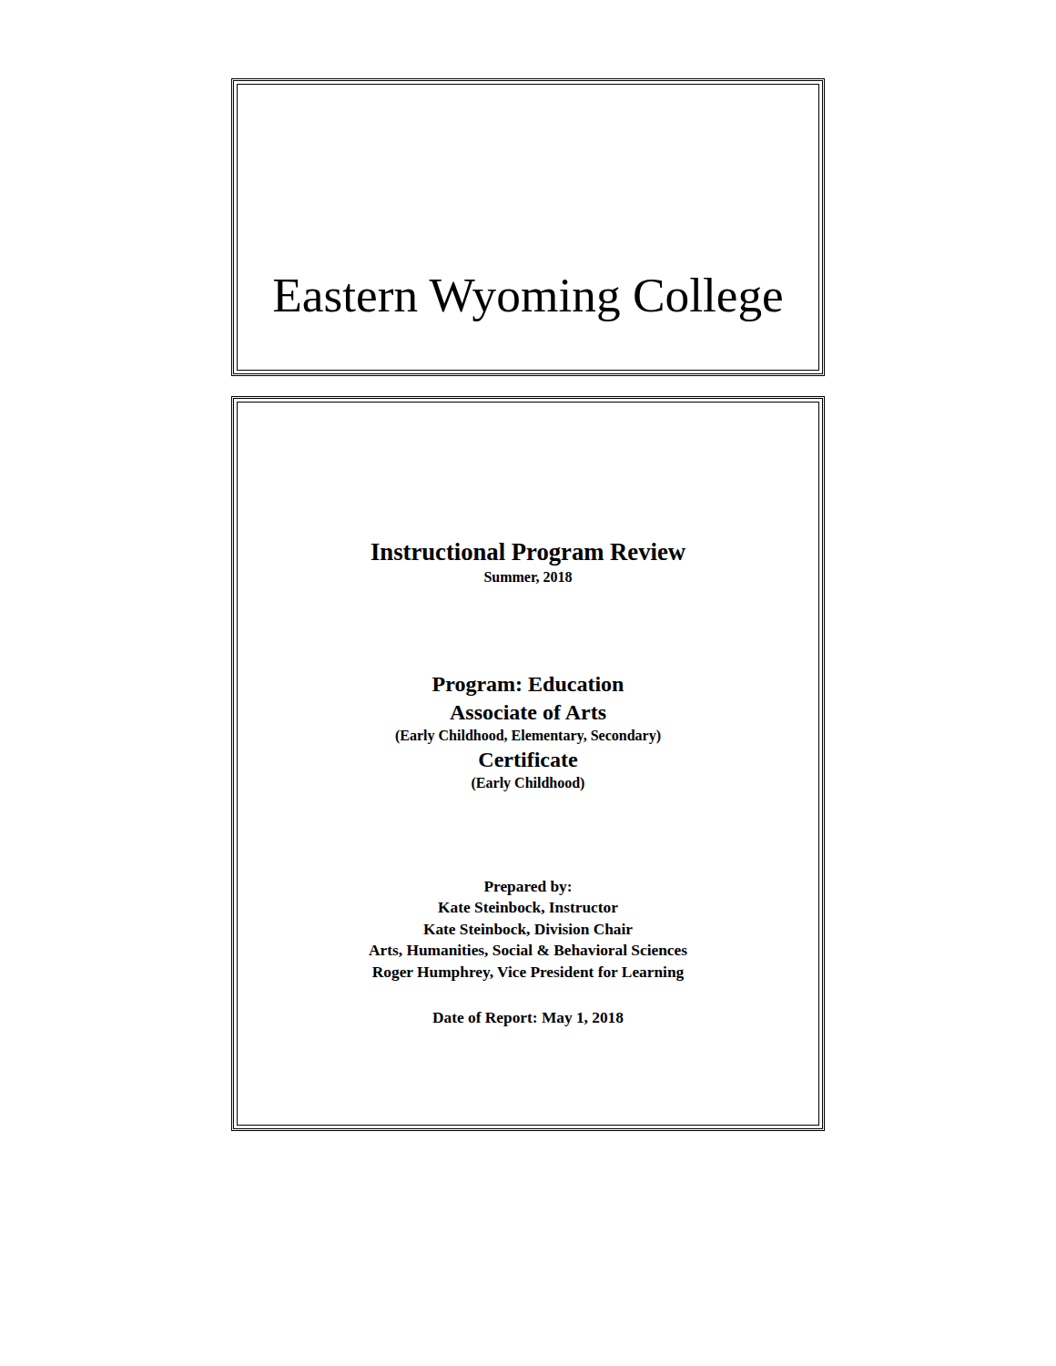Eastern Wyoming College
Instructional Program Review
Summer, 2018
Program: Education
Associate of Arts
(Early Childhood, Elementary, Secondary)
Certificate
(Early Childhood)
Prepared by:
Kate Steinbock, Instructor
Kate Steinbock, Division Chair
Arts, Humanities, Social & Behavioral Sciences
Roger Humphrey, Vice President for Learning
Date of Report: May 1, 2018